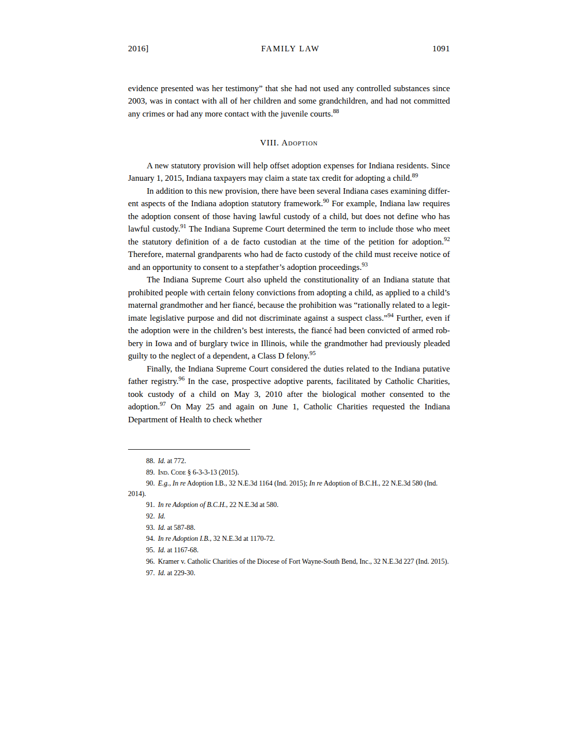2016] Family Law 1091
evidence presented was her testimony” that she had not used any controlled substances since 2003, was in contact with all of her children and some grandchildren, and had not committed any crimes or had any more contact with the juvenile courts.88
VIII. Adoption
A new statutory provision will help offset adoption expenses for Indiana residents. Since January 1, 2015, Indiana taxpayers may claim a state tax credit for adopting a child.89
In addition to this new provision, there have been several Indiana cases examining different aspects of the Indiana adoption statutory framework.90 For example, Indiana law requires the adoption consent of those having lawful custody of a child, but does not define who has lawful custody.91 The Indiana Supreme Court determined the term to include those who meet the statutory definition of a de facto custodian at the time of the petition for adoption.92 Therefore, maternal grandparents who had de facto custody of the child must receive notice of and an opportunity to consent to a stepfather’s adoption proceedings.93
The Indiana Supreme Court also upheld the constitutionality of an Indiana statute that prohibited people with certain felony convictions from adopting a child, as applied to a child’s maternal grandmother and her fiancé, because the prohibition was “rationally related to a legitimate legislative purpose and did not discriminate against a suspect class.”94 Further, even if the adoption were in the children’s best interests, the fiancé had been convicted of armed robbery in Iowa and of burglary twice in Illinois, while the grandmother had previously pleaded guilty to the neglect of a dependent, a Class D felony.95
Finally, the Indiana Supreme Court considered the duties related to the Indiana putative father registry.96 In the case, prospective adoptive parents, facilitated by Catholic Charities, took custody of a child on May 3, 2010 after the biological mother consented to the adoption.97 On May 25 and again on June 1, Catholic Charities requested the Indiana Department of Health to check whether
88. Id. at 772.
89. Ind. Code § 6-3-3-13 (2015).
90. E.g., In re Adoption I.B., 32 N.E.3d 1164 (Ind. 2015); In re Adoption of B.C.H., 22 N.E.3d 580 (Ind. 2014).
91. In re Adoption of B.C.H., 22 N.E.3d at 580.
92. Id.
93. Id. at 587-88.
94. In re Adoption I.B., 32 N.E.3d at 1170-72.
95. Id. at 1167-68.
96. Kramer v. Catholic Charities of the Diocese of Fort Wayne-South Bend, Inc., 32 N.E.3d 227 (Ind. 2015).
97. Id. at 229-30.